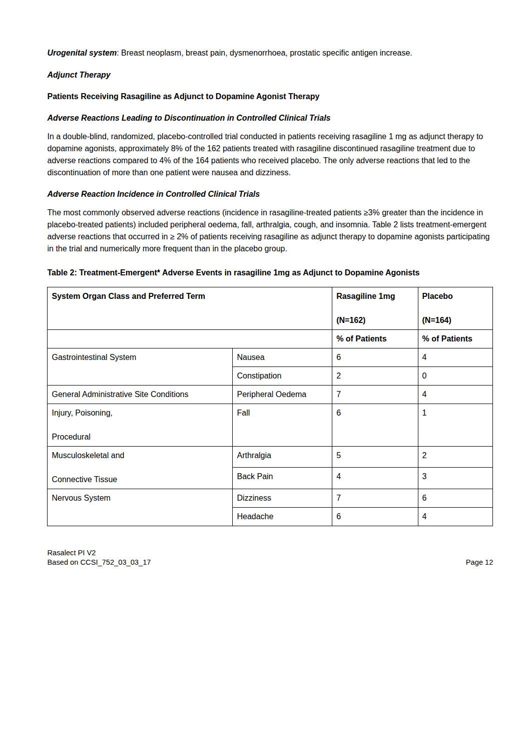Urogenital system: Breast neoplasm, breast pain, dysmenorrhoea, prostatic specific antigen increase.
Adjunct Therapy
Patients Receiving Rasagiline as Adjunct to Dopamine Agonist Therapy
Adverse Reactions Leading to Discontinuation in Controlled Clinical Trials
In a double-blind, randomized, placebo-controlled trial conducted in patients receiving rasagiline 1 mg as adjunct therapy to dopamine agonists, approximately 8% of the 162 patients treated with rasagiline discontinued rasagiline treatment due to adverse reactions compared to 4% of the 164 patients who received placebo. The only adverse reactions that led to the discontinuation of more than one patient were nausea and dizziness.
Adverse Reaction Incidence in Controlled Clinical Trials
The most commonly observed adverse reactions (incidence in rasagiline-treated patients ≥3% greater than the incidence in placebo-treated patients) included peripheral oedema, fall, arthralgia, cough, and insomnia. Table 2 lists treatment-emergent adverse reactions that occurred in ≥ 2% of patients receiving rasagiline as adjunct therapy to dopamine agonists participating in the trial and numerically more frequent than in the placebo group.
Table 2: Treatment-Emergent* Adverse Events in rasagiline 1mg as Adjunct to Dopamine Agonists
| System Organ Class and Preferred Term | Rasagiline 1mg (N=162) | Placebo (N=164) |
| --- | --- | --- |
| | % of Patients | % of Patients |
| Gastrointestinal System | Nausea | 6 | 4 |
| Constipation | 2 | 0 |
| General Administrative Site Conditions | Peripheral Oedema | 7 | 4 |
| Injury, Poisoning, Procedural | Fall | 6 | 1 |
| Musculoskeletal and Connective Tissue | Arthralgia | 5 | 2 |
| Back Pain | 4 | 3 |
| Nervous System | Dizziness | 7 | 6 |
| Headache | 6 | 4 |
Rasalect PI V2
Based on CCSI_752_03_03_17 Page 12